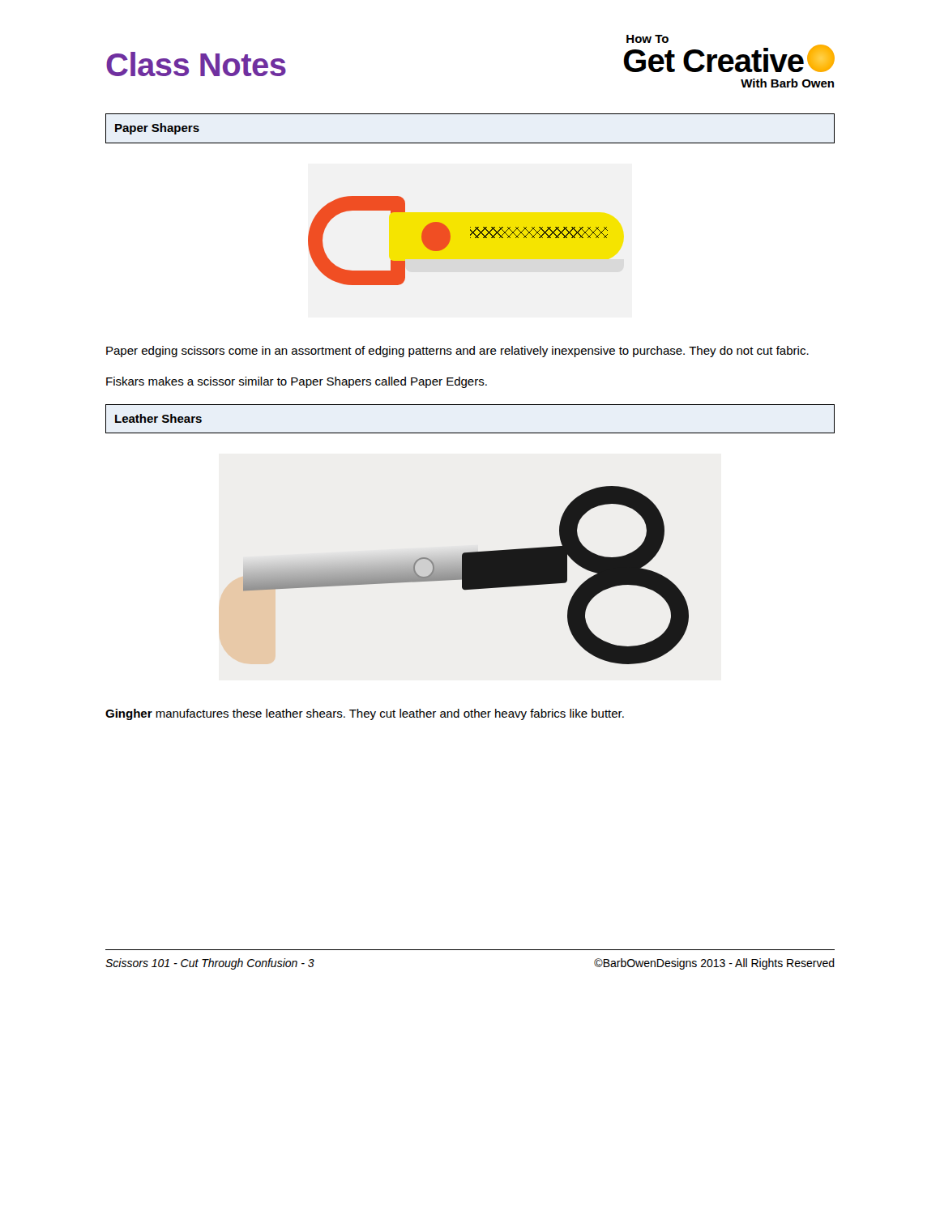Class Notes
How To Get Creative With Barb Owen
Paper Shapers
Paper edging scissors come in an assortment of edging patterns and are relatively inexpensive to purchase. They do not cut fabric.
Fiskars makes a scissor similar to Paper Shapers called Paper Edgers.
Leather Shears
Gingher manufactures these leather shears. They cut leather and other heavy fabrics like butter.
Scissors 101 - Cut Through Confusion - 3 ©BarbOwenDesigns 2013 - All Rights Reserved